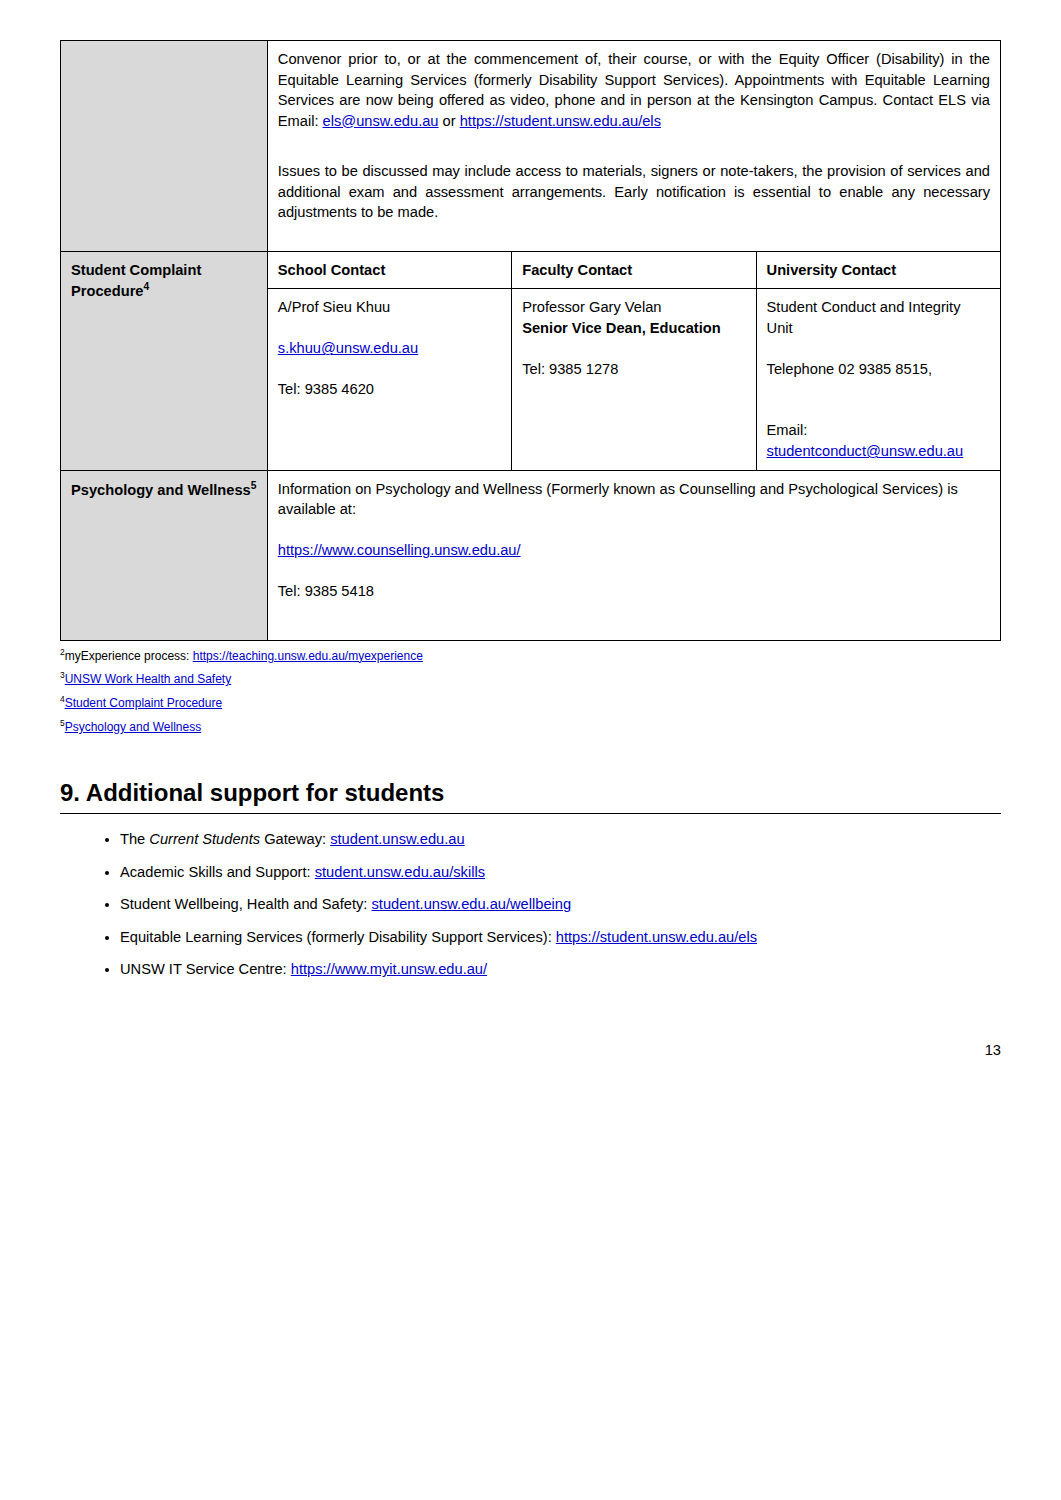| | Convenor prior to, or at the commencement of, their course, or with the Equity Officer (Disability) in the Equitable Learning Services (formerly Disability Support Services). Appointments with Equitable Learning Services are now being offered as video, phone and in person at the Kensington Campus. Contact ELS via Email: els@unsw.edu.au or https://student.unsw.edu.au/els Issues to be discussed may include access to materials, signers or note-takers, the provision of services and additional exam and assessment arrangements. Early notification is essential to enable any necessary adjustments to be made. |
| Student Complaint Procedure 4 | School Contact | Faculty Contact | University Contact |
| A/Prof Sieu Khuu s.khuu@unsw.edu.au Tel: 9385 4620 | Professor Gary Velan Senior Vice Dean, Education Tel: 9385 1278 | Student Conduct and Integrity Unit Telephone 02 9385 8515, Email: studentconduct@unsw.edu.au |
| Psychology and Wellness 5 | Information on Psychology and Wellness (Formerly known as Counselling and Psychological Services) is available at: https://www.counselling.unsw.edu.au/ Tel: 9385 5418 |
2myExperience process: https://teaching.unsw.edu.au/myexperience
3UNSW Work Health and Safety
4Student Complaint Procedure
5Psychology and Wellness
9. Additional support for students
The Current Students Gateway: student.unsw.edu.au
Academic Skills and Support: student.unsw.edu.au/skills
Student Wellbeing, Health and Safety: student.unsw.edu.au/wellbeing
Equitable Learning Services (formerly Disability Support Services): https://student.unsw.edu.au/els
UNSW IT Service Centre: https://www.myit.unsw.edu.au/
13